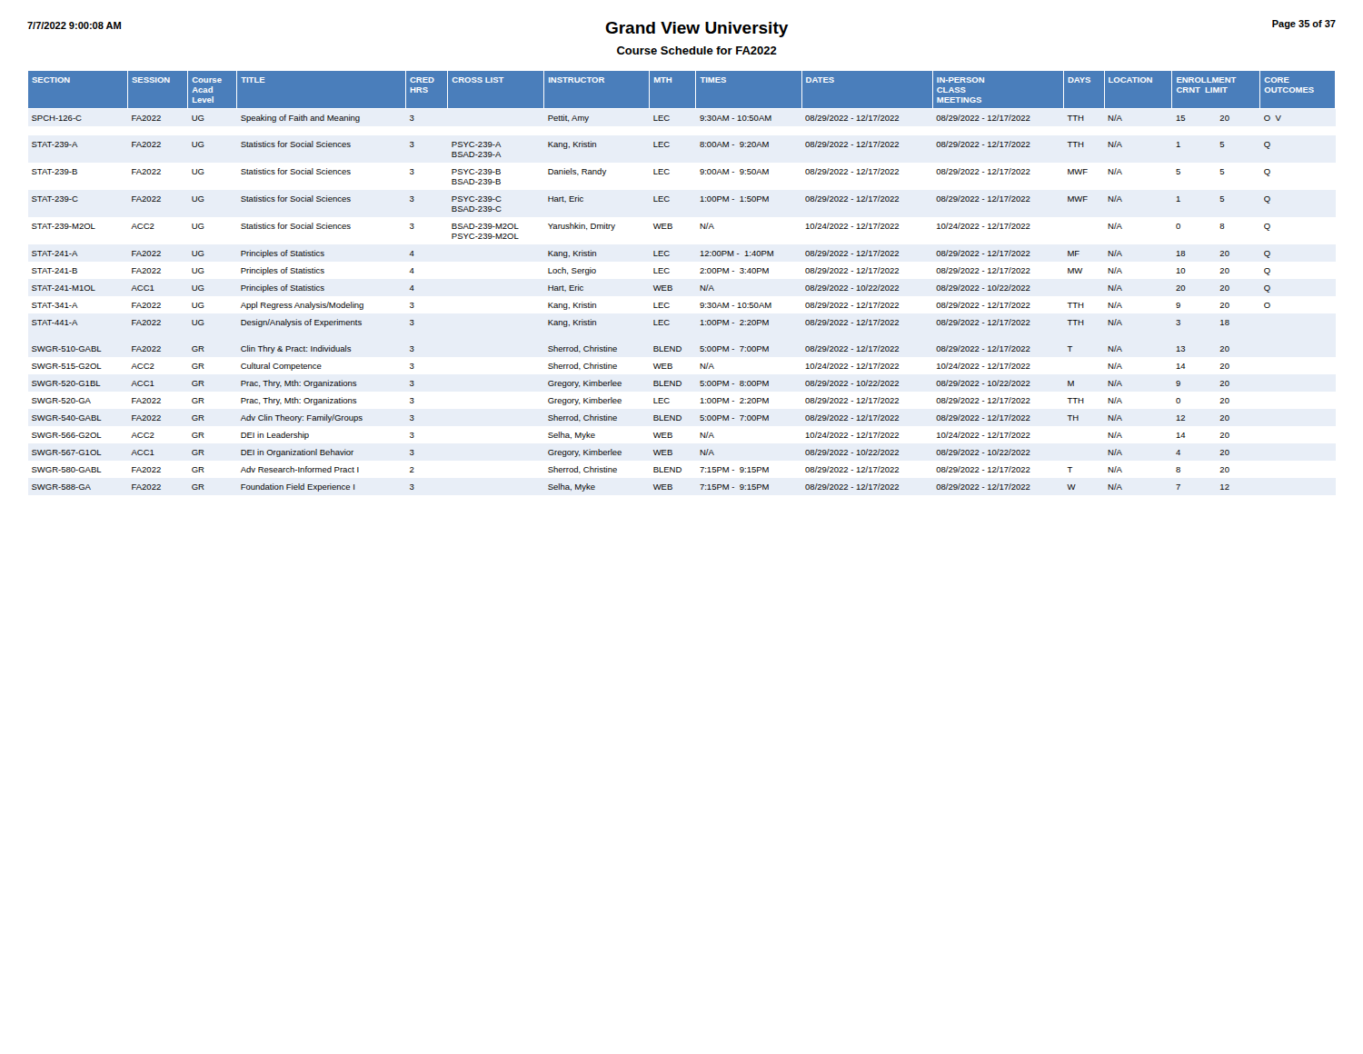7/7/2022 9:00:08 AM
Grand View University
Course Schedule for FA2022
Page 35 of 37
| SECTION | SESSION | Course Acad Level | TITLE | CRED HRS | CROSS LIST | INSTRUCTOR | MTH | TIMES | DATES | IN-PERSON CLASS MEETINGS | DAYS | LOCATION | ENROLLMENT CRNT LIMIT | CORE OUTCOMES |
| --- | --- | --- | --- | --- | --- | --- | --- | --- | --- | --- | --- | --- | --- | --- |
| SPCH-126-C | FA2022 | UG | Speaking of Faith and Meaning | 3 | | Pettit, Amy | LEC | 9:30AM - 10:50AM | 08/29/2022 - 12/17/2022 | 08/29/2022 - 12/17/2022 | TTH | N/A | 15 | 20 | O V |
| STAT-239-A | FA2022 | UG | Statistics for Social Sciences | 3 | PSYC-239-A BSAD-239-A | Kang, Kristin | LEC | 8:00AM - 9:20AM | 08/29/2022 - 12/17/2022 | 08/29/2022 - 12/17/2022 | TTH | N/A | 1 | 5 | Q |
| STAT-239-B | FA2022 | UG | Statistics for Social Sciences | 3 | PSYC-239-B BSAD-239-B | Daniels, Randy | LEC | 9:00AM - 9:50AM | 08/29/2022 - 12/17/2022 | 08/29/2022 - 12/17/2022 | MWF | N/A | 5 | 5 | Q |
| STAT-239-C | FA2022 | UG | Statistics for Social Sciences | 3 | PSYC-239-C BSAD-239-C | Hart, Eric | LEC | 1:00PM - 1:50PM | 08/29/2022 - 12/17/2022 | 08/29/2022 - 12/17/2022 | MWF | N/A | 1 | 5 | Q |
| STAT-239-M2OL | ACC2 | UG | Statistics for Social Sciences | 3 | BSAD-239-M2OL PSYC-239-M2OL | Yarushkin, Dmitry | WEB | N/A | 10/24/2022 - 12/17/2022 | 10/24/2022 - 12/17/2022 | | N/A | 0 | 8 | Q |
| STAT-241-A | FA2022 | UG | Principles of Statistics | 4 | | Kang, Kristin | LEC | 12:00PM - 1:40PM | 08/29/2022 - 12/17/2022 | 08/29/2022 - 12/17/2022 | MF | N/A | 18 | 20 | Q |
| STAT-241-B | FA2022 | UG | Principles of Statistics | 4 | | Loch, Sergio | LEC | 2:00PM - 3:40PM | 08/29/2022 - 12/17/2022 | 08/29/2022 - 12/17/2022 | MW | N/A | 10 | 20 | Q |
| STAT-241-M1OL | ACC1 | UG | Principles of Statistics | 4 | | Hart, Eric | WEB | N/A | 08/29/2022 - 10/22/2022 | 08/29/2022 - 10/22/2022 | | N/A | 20 | 20 | Q |
| STAT-341-A | FA2022 | UG | Appl Regress Analysis/Modeling | 3 | | Kang, Kristin | LEC | 9:30AM - 10:50AM | 08/29/2022 - 12/17/2022 | 08/29/2022 - 12/17/2022 | TTH | N/A | 9 | 20 | O |
| STAT-441-A | FA2022 | UG | Design/Analysis of Experiments | 3 | | Kang, Kristin | LEC | 1:00PM - 2:20PM | 08/29/2022 - 12/17/2022 | 08/29/2022 - 12/17/2022 | TTH | N/A | 3 | 18 | |
| SWGR-510-GABL | FA2022 | GR | Clin Thry & Pract: Individuals | 3 | | Sherrod, Christine | BLEND | 5:00PM - 7:00PM | 08/29/2022 - 12/17/2022 | 08/29/2022 - 12/17/2022 | T | N/A | 13 | 20 | |
| SWGR-515-G2OL | ACC2 | GR | Cultural Competence | 3 | | Sherrod, Christine | WEB | N/A | 10/24/2022 - 12/17/2022 | 10/24/2022 - 12/17/2022 | | N/A | 14 | 20 | |
| SWGR-520-G1BL | ACC1 | GR | Prac, Thry, Mth: Organizations | 3 | | Gregory, Kimberlee | BLEND | 5:00PM - 8:00PM | 08/29/2022 - 10/22/2022 | 08/29/2022 - 10/22/2022 | M | N/A | 9 | 20 | |
| SWGR-520-GA | FA2022 | GR | Prac, Thry, Mth: Organizations | 3 | | Gregory, Kimberlee | LEC | 1:00PM - 2:20PM | 08/29/2022 - 12/17/2022 | 08/29/2022 - 12/17/2022 | TTH | N/A | 0 | 20 | |
| SWGR-540-GABL | FA2022 | GR | Adv Clin Theory: Family/Groups | 3 | | Sherrod, Christine | BLEND | 5:00PM - 7:00PM | 08/29/2022 - 12/17/2022 | 08/29/2022 - 12/17/2022 | TH | N/A | 12 | 20 | |
| SWGR-566-G2OL | ACC2 | GR | DEI in Leadership | 3 | | Selha, Myke | WEB | N/A | 10/24/2022 - 12/17/2022 | 10/24/2022 - 12/17/2022 | | N/A | 14 | 20 | |
| SWGR-567-G1OL | ACC1 | GR | DEI in Organizationl Behavior | 3 | | Gregory, Kimberlee | WEB | N/A | 08/29/2022 - 10/22/2022 | 08/29/2022 - 10/22/2022 | | N/A | 4 | 20 | |
| SWGR-580-GABL | FA2022 | GR | Adv Research-Informed Pract I | 2 | | Sherrod, Christine | BLEND | 7:15PM - 9:15PM | 08/29/2022 - 12/17/2022 | 08/29/2022 - 12/17/2022 | T | N/A | 8 | 20 | |
| SWGR-588-GA | FA2022 | GR | Foundation Field Experience I | 3 | | Selha, Myke | WEB | 7:15PM - 9:15PM | 08/29/2022 - 12/17/2022 | 08/29/2022 - 12/17/2022 | W | N/A | 7 | 12 | |